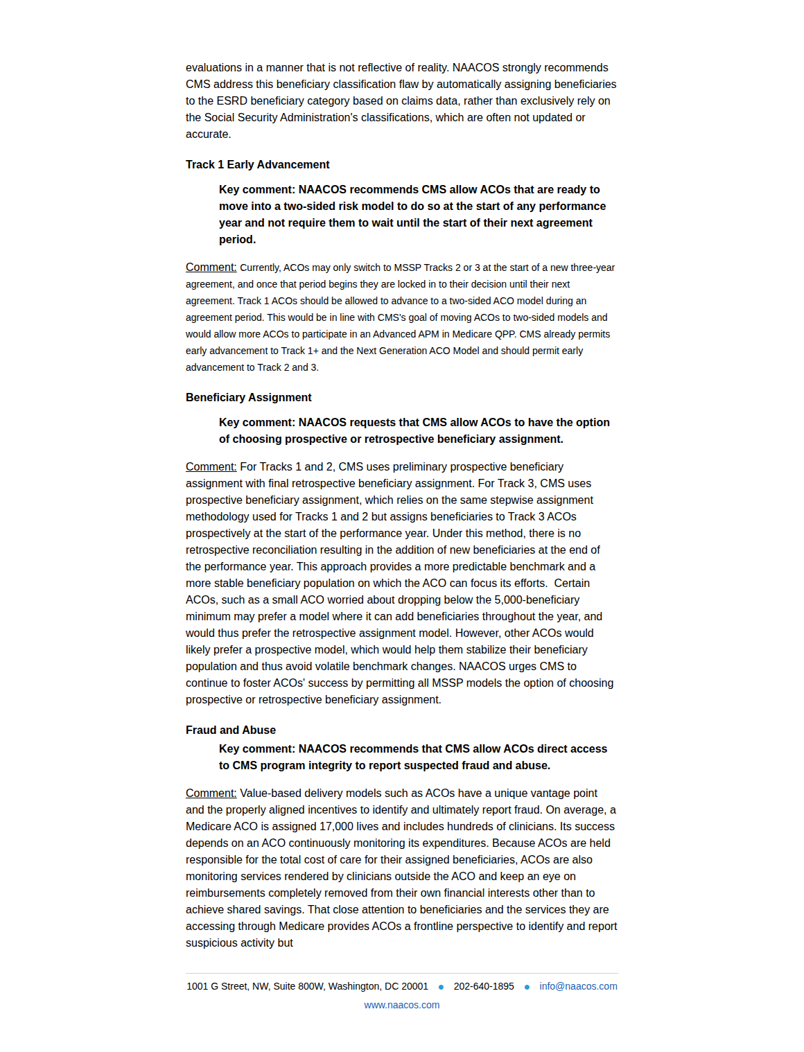evaluations in a manner that is not reflective of reality. NAACOS strongly recommends CMS address this beneficiary classification flaw by automatically assigning beneficiaries to the ESRD beneficiary category based on claims data, rather than exclusively rely on the Social Security Administration's classifications, which are often not updated or accurate.
Track 1 Early Advancement
Key comment: NAACOS recommends CMS allow ACOs that are ready to move into a two-sided risk model to do so at the start of any performance year and not require them to wait until the start of their next agreement period.
Comment: Currently, ACOs may only switch to MSSP Tracks 2 or 3 at the start of a new three-year agreement, and once that period begins they are locked in to their decision until their next agreement. Track 1 ACOs should be allowed to advance to a two-sided ACO model during an agreement period. This would be in line with CMS's goal of moving ACOs to two-sided models and would allow more ACOs to participate in an Advanced APM in Medicare QPP. CMS already permits early advancement to Track 1+ and the Next Generation ACO Model and should permit early advancement to Track 2 and 3.
Beneficiary Assignment
Key comment: NAACOS requests that CMS allow ACOs to have the option of choosing prospective or retrospective beneficiary assignment.
Comment: For Tracks 1 and 2, CMS uses preliminary prospective beneficiary assignment with final retrospective beneficiary assignment. For Track 3, CMS uses prospective beneficiary assignment, which relies on the same stepwise assignment methodology used for Tracks 1 and 2 but assigns beneficiaries to Track 3 ACOs prospectively at the start of the performance year. Under this method, there is no retrospective reconciliation resulting in the addition of new beneficiaries at the end of the performance year. This approach provides a more predictable benchmark and a more stable beneficiary population on which the ACO can focus its efforts. Certain ACOs, such as a small ACO worried about dropping below the 5,000-beneficiary minimum may prefer a model where it can add beneficiaries throughout the year, and would thus prefer the retrospective assignment model. However, other ACOs would likely prefer a prospective model, which would help them stabilize their beneficiary population and thus avoid volatile benchmark changes. NAACOS urges CMS to continue to foster ACOs' success by permitting all MSSP models the option of choosing prospective or retrospective beneficiary assignment.
Fraud and Abuse
Key comment: NAACOS recommends that CMS allow ACOs direct access to CMS program integrity to report suspected fraud and abuse.
Comment: Value-based delivery models such as ACOs have a unique vantage point and the properly aligned incentives to identify and ultimately report fraud. On average, a Medicare ACO is assigned 17,000 lives and includes hundreds of clinicians. Its success depends on an ACO continuously monitoring its expenditures. Because ACOs are held responsible for the total cost of care for their assigned beneficiaries, ACOs are also monitoring services rendered by clinicians outside the ACO and keep an eye on reimbursements completely removed from their own financial interests other than to achieve shared savings. That close attention to beneficiaries and the services they are accessing through Medicare provides ACOs a frontline perspective to identify and report suspicious activity but
1001 G Street, NW, Suite 800W, Washington, DC 20001 ● 202-640-1895 ● info@naacos.com www.naacos.com